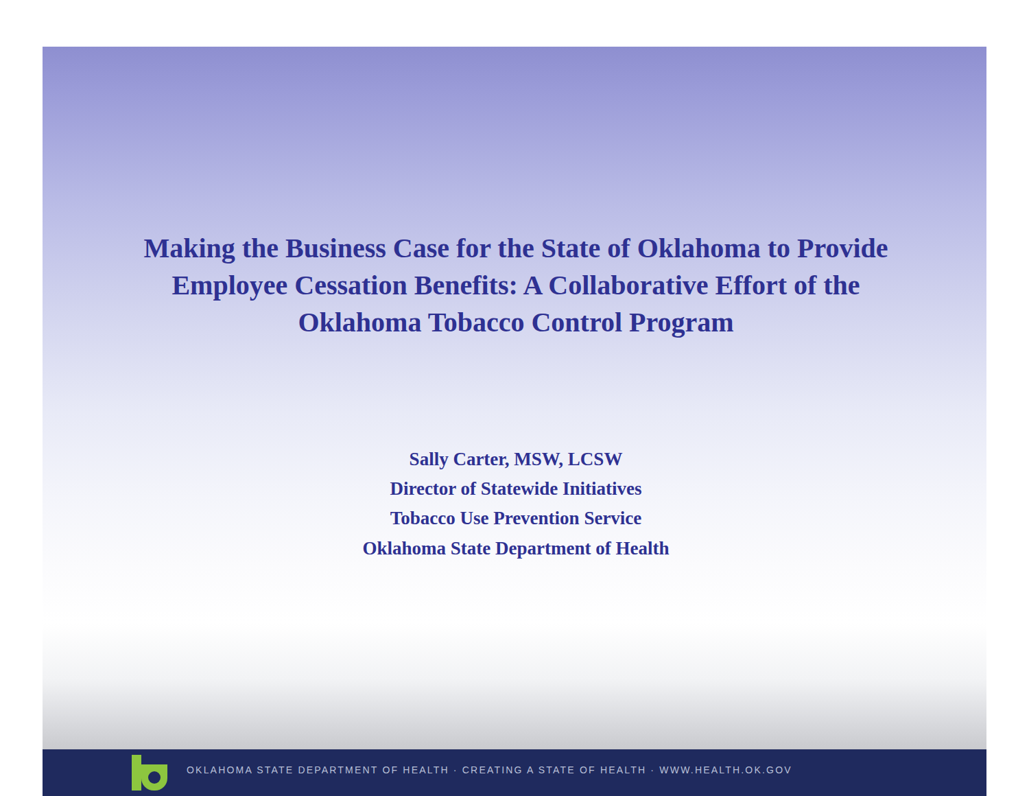Making the Business Case for the State of Oklahoma to Provide Employee Cessation Benefits: A Collaborative Effort of the Oklahoma Tobacco Control Program
Sally Carter, MSW, LCSW
Director of Statewide Initiatives
Tobacco Use Prevention Service
Oklahoma State Department of Health
OKLAHOMA STATE DEPARTMENT OF HEALTH · CREATING A STATE OF HEALTH · WWW.HEALTH.OK.GOV